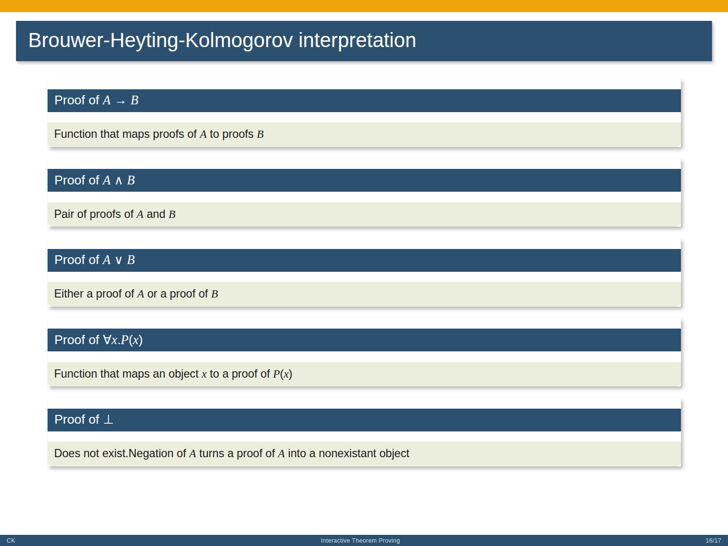Brouwer-Heyting-Kolmogorov interpretation
Proof of A → B
Function that maps proofs of A to proofs B
Proof of A ∧ B
Pair of proofs of A and B
Proof of A ∨ B
Either a proof of A or a proof of B
Proof of ∀x.P(x)
Function that maps an object x to a proof of P(x)
Proof of ⊥
Does not exist.Negation of A turns a proof of A into a nonexistant object
CK Interactive Theorem Proving 16/17